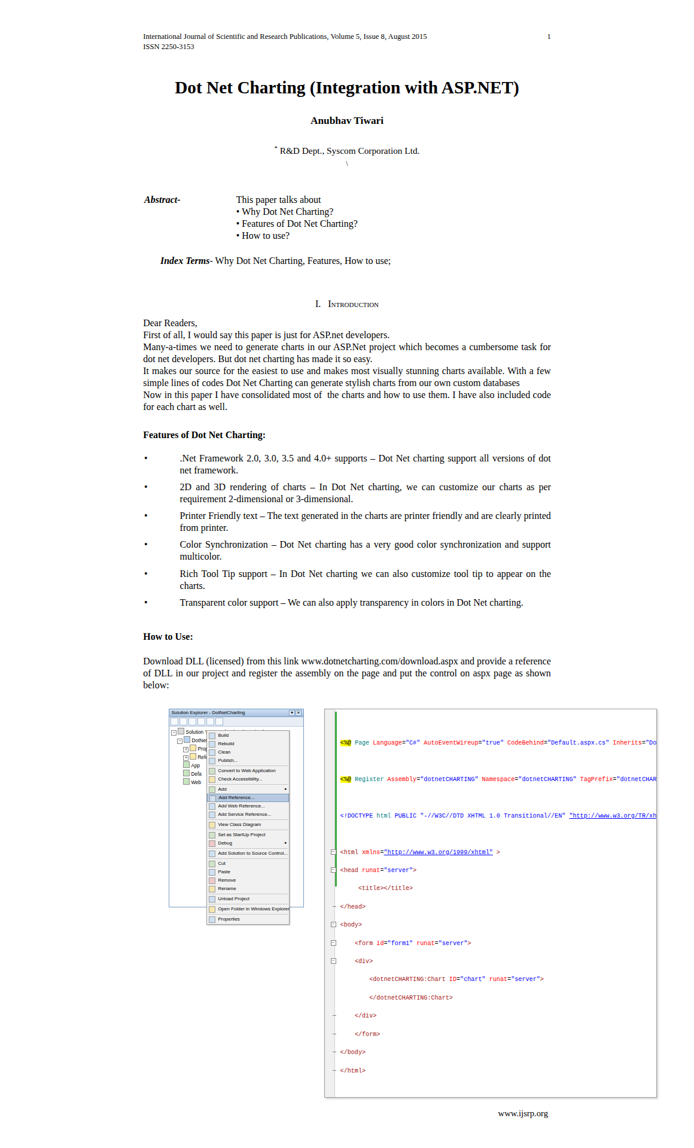International Journal of Scientific and Research Publications, Volume 5, Issue 8, August 2015
ISSN 2250-3153 1
Dot Net Charting (Integration with ASP.NET)
Anubhav Tiwari
* R&D Dept., Syscom Corporation Ltd.
\
Abstract-
This paper talks about
Why Dot Net Charting?
Features of Dot Net Charting?
How to use?
Index Terms- Why Dot Net Charting, Features, How to use;
I. Introduction
Dear Readers,
First of all, I would say this paper is just for ASP.net developers.
Many-a-times we need to generate charts in our ASP.Net project which becomes a cumbersome task for dot net developers. But dot net charting has made it so easy.
It makes our source for the easiest to use and makes most visually stunning charts available. With a few simple lines of codes Dot Net Charting can generate stylish charts from our own custom databases
Now in this paper I have consolidated most of the charts and how to use them. I have also included code for each chart as well.
Features of Dot Net Charting:
| • | .Net Framework 2.0, 3.0, 3.5 and 4.0+ supports – Dot Net charting support all versions of dot net framework. |
| • | 2D and 3D rendering of charts – In Dot Net charting, we can customize our charts as per requirement 2-dimensional or 3-dimensional. |
| • | Printer Friendly text – The text generated in the charts are printer friendly and are clearly printed from printer. |
| • | Color Synchronization – Dot Net charting has a very good color synchronization and support multicolor. |
| • | Rich Tool Tip support – In Dot Net charting we can also customize tool tip to appear on the charts. |
| • | Transparent color support – We can also apply transparency in colors in Dot Net charting. |
How to Use:
Download DLL (licensed) from this link www.dotnetcharting.com/download.aspx and provide a reference of DLL in our project and register the assembly on the page and put the control on aspx page as shown below:
Solution Explorer - DotNetCharting ▼✕
− Solution 'DotNetCharting' (1 project)
− DotNetCharting
+ Prop
+ Refe
App
Defa
Web
Build
Rebuild
Clean
Publish...
Convert to Web Application
Check Accessibility...
Add▸
Add Reference...
Add Web Reference...
Add Service Reference...
View Class Diagram
Set as StartUp Project
Debug▸
Add Solution to Source Control...
Cut
Paste
Remove
Rename
Unload Project
Open Folder in Windows Explorer
Properties
<%@ Page Language="C#" AutoEventWireup="true" CodeBehind="Default.aspx.cs" Inherits="Do
<%@ Register Assembly="dotnetCHARTING" Namespace="dotnetCHARTING" TagPrefix="dotnetCHAR
<!DOCTYPE html PUBLIC "-//W3C//DTD XHTML 1.0 Transitional//EN" "http://www.w3.org/TR/xh
−<html xmlns="http://www.w3.org/1999/xhtml" >
−<head runat="server">
<title></title>
</head>
−<body>
− <form id="form1" runat="server">
− <div>
<dotnetCHARTING:Chart ID="chart" runat="server">
</dotnetCHARTING:Chart>
</div>
</form>
</body>
</html>
www.ijsrp.org